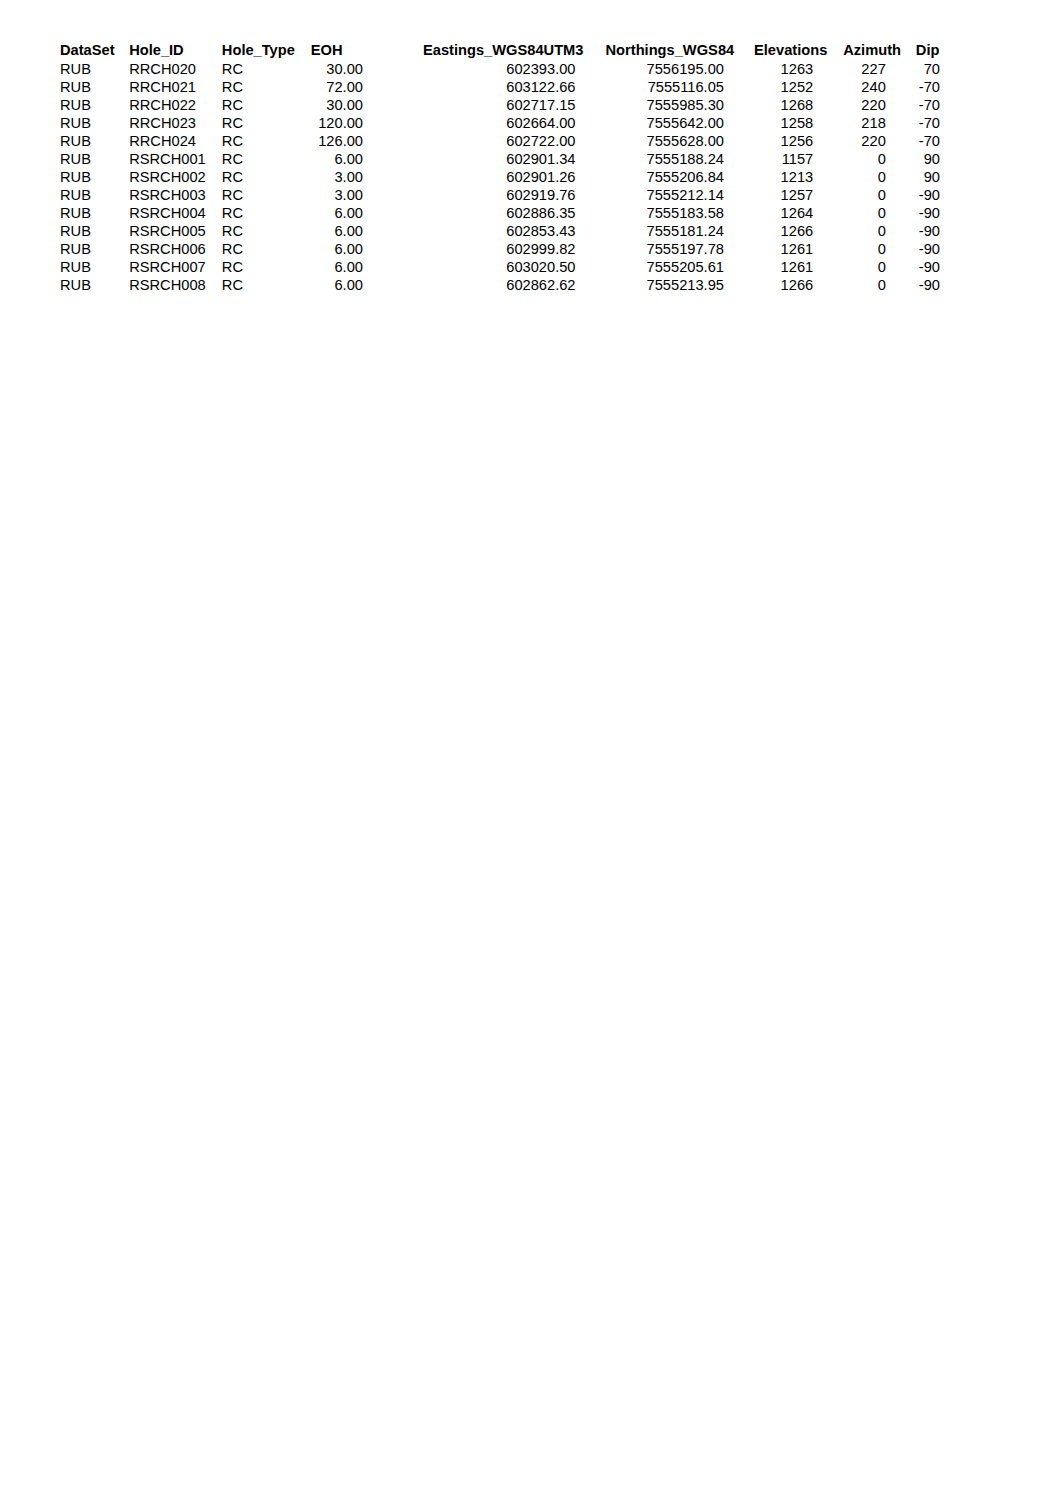| DataSet | Hole_ID | Hole_Type | EOH | Eastings_WGS84UTM3 | Northings_WGS84 | Elevations | Azimuth | Dip |
| --- | --- | --- | --- | --- | --- | --- | --- | --- |
| RUB | RRCH020 | RC | 30.00 | 602393.00 | 7556195.00 | 1263 | 227 | 70 |
| RUB | RRCH021 | RC | 72.00 | 603122.66 | 7555116.05 | 1252 | 240 | -70 |
| RUB | RRCH022 | RC | 30.00 | 602717.15 | 7555985.30 | 1268 | 220 | -70 |
| RUB | RRCH023 | RC | 120.00 | 602664.00 | 7555642.00 | 1258 | 218 | -70 |
| RUB | RRCH024 | RC | 126.00 | 602722.00 | 7555628.00 | 1256 | 220 | -70 |
| RUB | RSRCH001 | RC | 6.00 | 602901.34 | 7555188.24 | 1157 | 0 | 90 |
| RUB | RSRCH002 | RC | 3.00 | 602901.26 | 7555206.84 | 1213 | 0 | 90 |
| RUB | RSRCH003 | RC | 3.00 | 602919.76 | 7555212.14 | 1257 | 0 | -90 |
| RUB | RSRCH004 | RC | 6.00 | 602886.35 | 7555183.58 | 1264 | 0 | -90 |
| RUB | RSRCH005 | RC | 6.00 | 602853.43 | 7555181.24 | 1266 | 0 | -90 |
| RUB | RSRCH006 | RC | 6.00 | 602999.82 | 7555197.78 | 1261 | 0 | -90 |
| RUB | RSRCH007 | RC | 6.00 | 603020.50 | 7555205.61 | 1261 | 0 | -90 |
| RUB | RSRCH008 | RC | 6.00 | 602862.62 | 7555213.95 | 1266 | 0 | -90 |